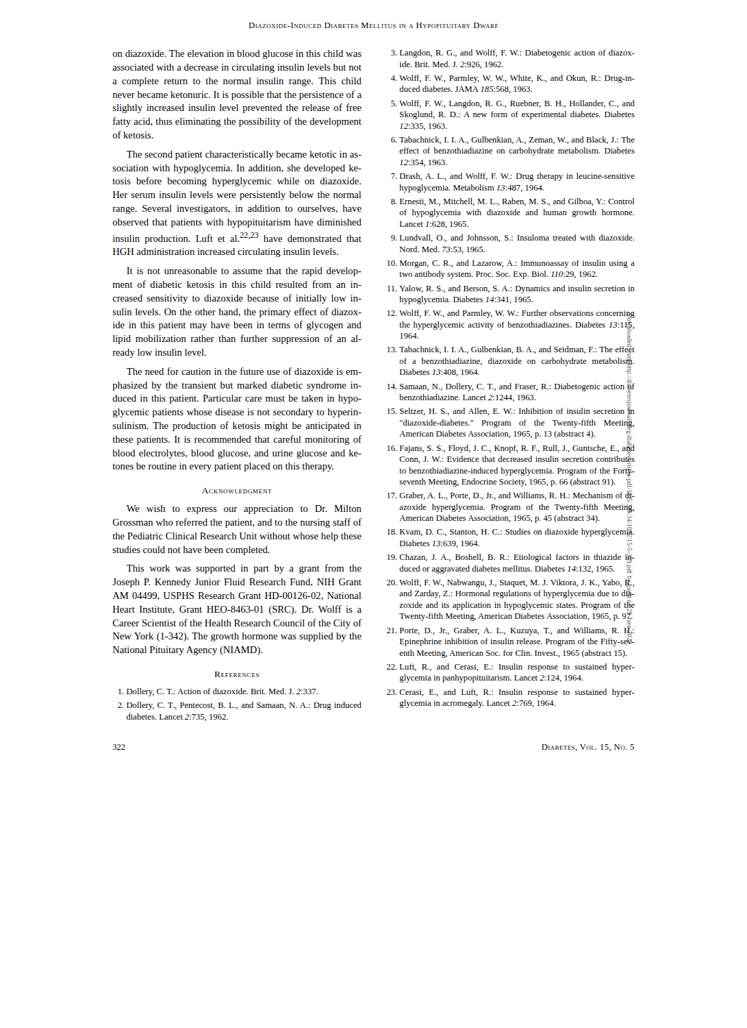Diazoxide-Induced Diabetes Mellitus in a Hypopituitary Dwarf
Downloaded from http://diabetesjournals.org/diabetes/article-pdf/15/5/319/34/1092/15-5-319.pdf by guest on 29 June 2022
on diazoxide. The elevation in blood glucose in this child was associated with a decrease in circulating insulin levels but not a complete return to the normal insulin range. This child never became ketonuric. It is possible that the persistence of a slightly increased insulin level prevented the release of free fatty acid, thus eliminating the possibility of the development of ketosis.
The second patient characteristically became ketotic in association with hypoglycemia. In addition, she developed ketosis before becoming hyperglycemic while on diazoxide. Her serum insulin levels were persistently below the normal range. Several investigators, in addition to ourselves, have observed that patients with hypopituitarism have diminished insulin production. Luft et al.22,23 have demonstrated that HGH administration increased circulating insulin levels.
It is not unreasonable to assume that the rapid development of diabetic ketosis in this child resulted from an increased sensitivity to diazoxide because of initially low insulin levels. On the other hand, the primary effect of diazoxide in this patient may have been in terms of glycogen and lipid mobilization rather than further suppression of an already low insulin level.
The need for caution in the future use of diazoxide is emphasized by the transient but marked diabetic syndrome induced in this patient. Particular care must be taken in hypoglycemic patients whose disease is not secondary to hyperinsulinism. The production of ketosis might be anticipated in these patients. It is recommended that careful monitoring of blood electrolytes, blood glucose, and urine glucose and ketones be routine in every patient placed on this therapy.
Acknowledgment
We wish to express our appreciation to Dr. Milton Grossman who referred the patient, and to the nursing staff of the Pediatric Clinical Research Unit without whose help these studies could not have been completed.
This work was supported in part by a grant from the Joseph P. Kennedy Junior Fluid Research Fund, NIH Grant AM 04499, USPHS Research Grant HD-00126-02, National Heart Institute, Grant HEO-8463-01 (SRC). Dr. Wolff is a Career Scientist of the Health Research Council of the City of New York (1-342). The growth hormone was supplied by the National Pituitary Agency (NIAMD).
References
Dollery, C. T.: Action of diazoxide. Brit. Med. J. 2:337.
Dollery, C. T., Pentecost, B. L., and Samaan, N. A.: Drug induced diabetes. Lancet 2:735, 1962.
Langdon, R. G., and Wolff, F. W.: Diabetogenic action of diazoxide. Brit. Med. J. 2:926, 1962.
Wolff, F. W., Parmley, W. W., White, K., and Okun, R.: Drug-induced diabetes. JAMA 185:568, 1963.
Wolff, F. W., Langdon, R. G., Ruebner, B. H., Hollander, C., and Skoglund, R. D.: A new form of experimental diabetes. Diabetes 12:335, 1963.
Tabachnick, I. I. A., Gulbenkian, A., Zeman, W., and Black, J.: The effect of benzothiadiazine on carbohydrate metabolism. Diabetes 12:354, 1963.
Drash, A. L., and Wolff, F. W.: Drug therapy in leucine-sensitive hypoglycemia. Metabolism 13:487, 1964.
Ernesti, M., Mitchell, M. L., Raben, M. S., and Gilboa, Y.: Control of hypoglycemia with diazoxide and human growth hormone. Lancet 1:628, 1965.
Lundvall, O., and Johnsson, S.: Insuloma treated with diazoxide. Nord. Med. 73:53, 1965.
Morgan, C. R., and Lazarow, A.: Immunoassay of insulin using a two antibody system. Proc. Soc. Exp. Biol. 110:29, 1962.
Yalow, R. S., and Berson, S. A.: Dynamics and insulin secretion in hypoglycemia. Diabetes 14:341, 1965.
Wolff, F. W., and Parmley, W. W.: Further observations concerning the hyperglycemic activity of benzothiadiazines. Diabetes 13:115, 1964.
Tabachnick, I. I. A., Gulbenkian, B. A., and Seidman, F.: The effect of a benzothiadiazine, diazoxide on carbohydrate metabolism. Diabetes 13:408, 1964.
Samaan, N., Dollery, C. T., and Fraser, R.: Diabetogenic action of benzothiadiazine. Lancet 2:1244, 1963.
Seltzer, H. S., and Allen, E. W.: Inhibition of insulin secretion in "diazoxide-diabetes." Program of the Twenty-fifth Meeting, American Diabetes Association, 1965, p. 13 (abstract 4).
Fajans, S. S., Floyd, J. C., Knopf, R. F., Rull, J., Guntsche, E., and Conn, J. W.: Evidence that decreased insulin secretion contributes to benzothiadiazine-induced hyperglycemia. Program of the Forty-seventh Meeting, Endocrine Society, 1965, p. 66 (abstract 91).
Graber, A. L., Porte, D., Jr., and Williams, R. H.: Mechanism of diazoxide hyperglycemia. Program of the Twenty-fifth Meeting, American Diabetes Association, 1965, p. 45 (abstract 34).
Kvam, D. C., Stanton, H. C.: Studies on diazoxide hyperglycemia. Diabetes 13:639, 1964.
Chazan, J. A., Boshell, B. R.: Etiological factors in thiazide induced or aggravated diabetes mellitus. Diabetes 14:132, 1965.
Wolff, F. W., Nabwangu, J., Staquet, M. J. Viktora, J. K., Yabo, R., and Zarday, Z.: Hormonal regulations of hyperglycemia due to diazoxide and its application in hypoglycemic states. Program of the Twenty-fifth Meeting, American Diabetes Association, 1965, p. 97.
Porte, D., Jr., Graber, A. L., Kuzuya, T., and Williams, R. H.: Epinephrine inhibition of insulin release. Program of the Fifty-seventh Meeting, American Soc. for Clin. Invest., 1965 (abstract 15).
Luft, R., and Cerasi, E.: Insulin response to sustained hyperglycemia in panhypopituitarism. Lancet 2:124, 1964.
Cerasi, E., and Luft, R.: Insulin response to sustained hyperglycemia in acromegaly. Lancet 2:769, 1964.
322 Diabetes, Vol. 15, No. 5